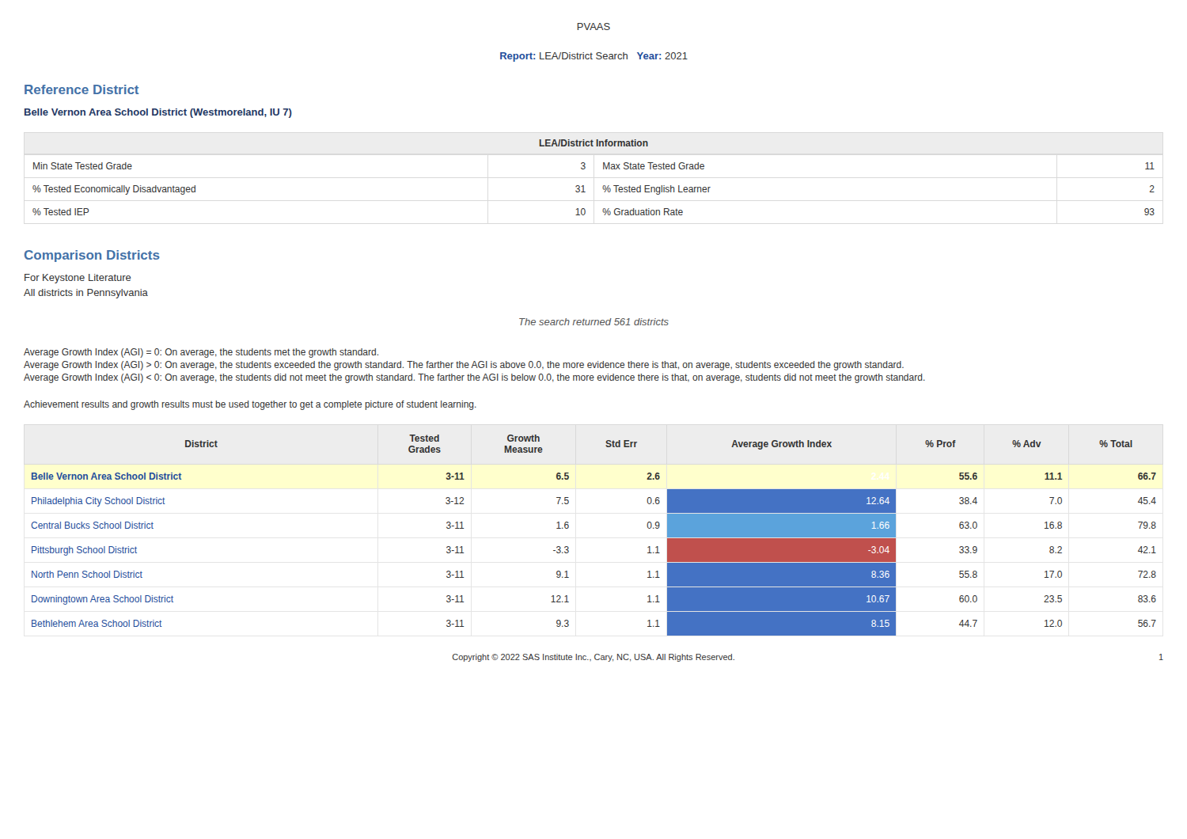PVAAS
Report: LEA/District Search Year: 2021
Reference District
Belle Vernon Area School District (Westmoreland, IU 7)
LEA/District Information
| Min State Tested Grade | 3 | Max State Tested Grade | 11 |
| % Tested Economically Disadvantaged | 31 | % Tested English Learner | 2 |
| % Tested IEP | 10 | % Graduation Rate | 93 |
Comparison Districts
For Keystone Literature
All districts in Pennsylvania
The search returned 561 districts
Average Growth Index (AGI) = 0: On average, the students met the growth standard.
Average Growth Index (AGI) > 0: On average, the students exceeded the growth standard. The farther the AGI is above 0.0, the more evidence there is that, on average, students exceeded the growth standard.
Average Growth Index (AGI) < 0: On average, the students did not meet the growth standard. The farther the AGI is below 0.0, the more evidence there is that, on average, students did not meet the growth standard.
Achievement results and growth results must be used together to get a complete picture of student learning.
| District | Tested Grades | Growth Measure | Std Err | Average Growth Index | % Prof | % Adv | % Total |
| --- | --- | --- | --- | --- | --- | --- | --- |
| Belle Vernon Area School District | 3-11 | 6.5 | 2.6 | 2.44 | 55.6 | 11.1 | 66.7 |
| Philadelphia City School District | 3-12 | 7.5 | 0.6 | 12.64 | 38.4 | 7.0 | 45.4 |
| Central Bucks School District | 3-11 | 1.6 | 0.9 | 1.66 | 63.0 | 16.8 | 79.8 |
| Pittsburgh School District | 3-11 | -3.3 | 1.1 | -3.04 | 33.9 | 8.2 | 42.1 |
| North Penn School District | 3-11 | 9.1 | 1.1 | 8.36 | 55.8 | 17.0 | 72.8 |
| Downingtown Area School District | 3-11 | 12.1 | 1.1 | 10.67 | 60.0 | 23.5 | 83.6 |
| Bethlehem Area School District | 3-11 | 9.3 | 1.1 | 8.15 | 44.7 | 12.0 | 56.7 |
Copyright © 2022 SAS Institute Inc., Cary, NC, USA. All Rights Reserved.
1